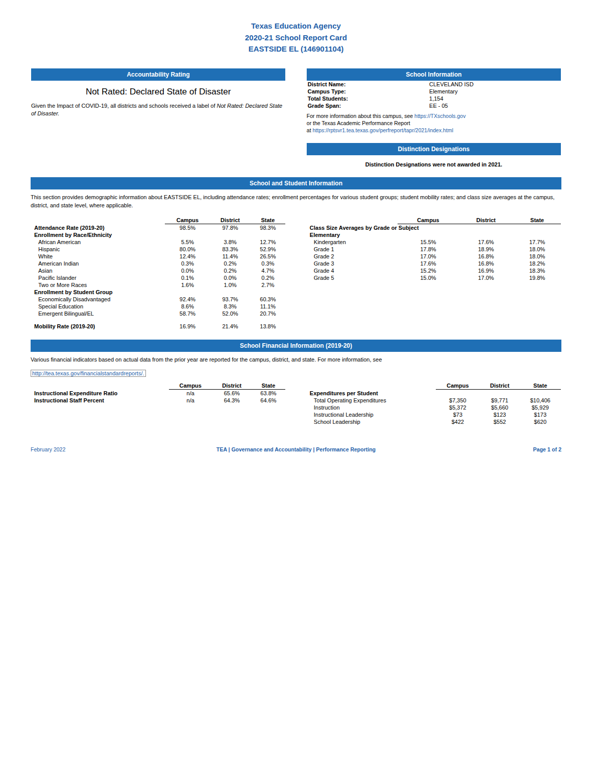Texas Education Agency
2020-21 School Report Card
EASTSIDE EL (146901104)
| Accountability Rating Not Rated: Declared State of Disaster Given the Impact of COVID-19, all districts and schools received a label of Not Rated: Declared State of Disaster. | School Information / District Name: / CLEVELAND ISD / / Campus Type: / Elementary / / Total Students: / 1,154 / / Grade Span: / EE - 05 / For more information about this campus, see https://TXschools.gov or the Texas Academic Performance Report at https://rptsvr1.tea.texas.gov/perfreport/tapr/2021/index.html Distinction Designations Distinction Designations were not awarded in 2021. |
School and Student Information
This section provides demographic information about EASTSIDE EL, including attendance rates; enrollment percentages for various student groups; student mobility rates; and class size averages at the campus, district, and state level, where applicable.
| / / Campus / District / State / / --- / --- / --- / --- / / Attendance Rate (2019-20) / 98.5% / 97.8% / 98.3% / / Enrollment by Race/Ethnicity / / / / / African American / 5.5% / 3.8% / 12.7% / / Hispanic / 80.0% / 83.3% / 52.9% / / White / 12.4% / 11.4% / 26.5% / / American Indian / 0.3% / 0.2% / 0.3% / / Asian / 0.0% / 0.2% / 4.7% / / Pacific Islander / 0.1% / 0.0% / 0.2% / / Two or More Races / 1.6% / 1.0% / 2.7% / / Enrollment by Student Group / / / / / Economically Disadvantaged / 92.4% / 93.7% / 60.3% / / Special Education / 8.6% / 8.3% / 11.1% / / Emergent Bilingual/EL / 58.7% / 52.0% / 20.7% / / Mobility Rate (2019-20) / 16.9% / 21.4% / 13.8% / | / / Campus / District / State / / --- / --- / --- / --- / / Class Size Averages by Grade or Subject / / Elementary / / / / / Kindergarten / 15.5% / 17.6% / 17.7% / / Grade 1 / 17.8% / 18.9% / 18.0% / / Grade 2 / 17.0% / 16.8% / 18.0% / / Grade 3 / 17.6% / 16.8% / 18.2% / / Grade 4 / 15.2% / 16.9% / 18.3% / / Grade 5 / 15.0% / 17.0% / 19.8% / |
School Financial Information (2019-20)
Various financial indicators based on actual data from the prior year are reported for the campus, district, and state. For more information, see
http://tea.texas.gov/financialstandardreports/.
| / / Campus / District / State / / --- / --- / --- / --- / / Instructional Expenditure Ratio / n/a / 65.6% / 63.8% / / Instructional Staff Percent / n/a / 64.3% / 64.6% / | / / Campus / District / State / / --- / --- / --- / --- / / Expenditures per Student / / Total Operating Expenditures / $7,350 / $9,771 / $10,406 / / Instruction / $5,372 / $5,660 / $5,929 / / Instructional Leadership / $73 / $123 / $173 / / School Leadership / $422 / $552 / $620 / |
| February 2022 | TEA / Governance and Accountability / Performance Reporting | Page 1 of 2 |